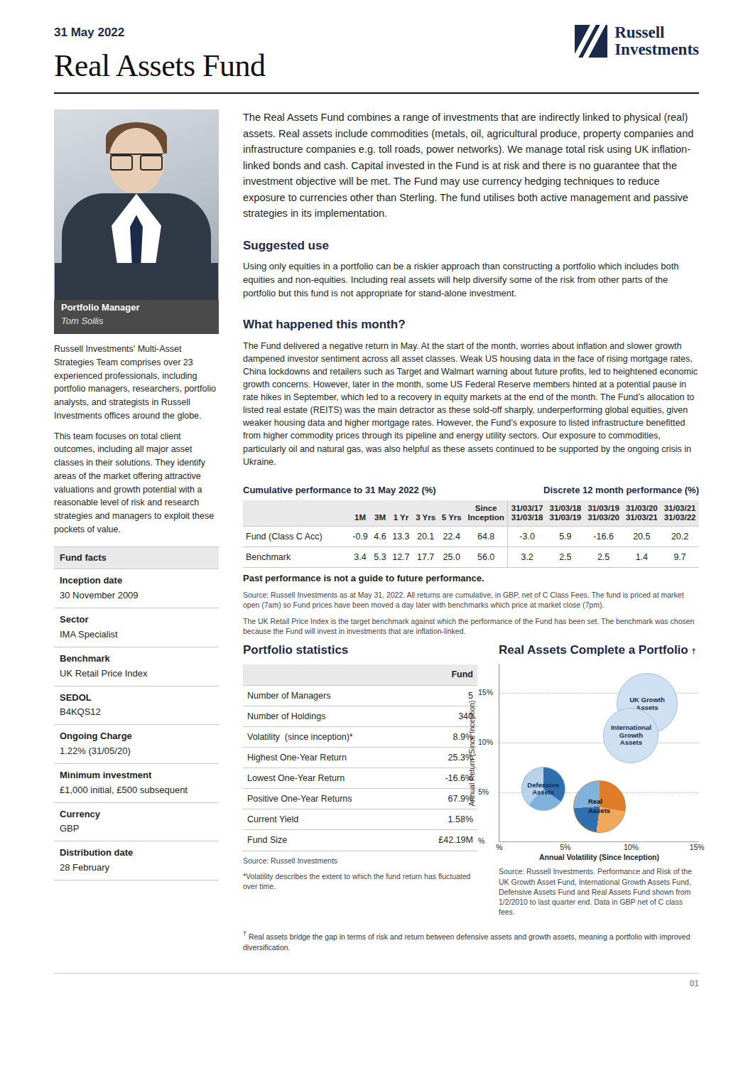Russell
Investments
31 May 2022
Real Assets Fund
Portfolio Manager
Tom Sollis
Russell Investments' Multi-Asset Strategies Team comprises over 23 experienced professionals, including portfolio managers, researchers, portfolio analysts, and strategists in Russell Investments offices around the globe.
This team focuses on total client outcomes, including all major asset classes in their solutions. They identify areas of the market offering attractive valuations and growth potential with a reasonable level of risk and research strategies and managers to exploit these pockets of value.
Fund facts
Inception date
30 November 2009
Sector
IMA Specialist
Benchmark
UK Retail Price Index
SEDOL
B4KQS12
Ongoing Charge
1.22% (31/05/20)
Minimum investment
£1,000 initial, £500 subsequent
Currency
GBP
Distribution date
28 February
The Real Assets Fund combines a range of investments that are indirectly linked to physical (real) assets. Real assets include commodities (metals, oil, agricultural produce, property companies and infrastructure companies e.g. toll roads, power networks). We manage total risk using UK inflation-linked bonds and cash. Capital invested in the Fund is at risk and there is no guarantee that the investment objective will be met. The Fund may use currency hedging techniques to reduce exposure to currencies other than Sterling. The fund utilises both active management and passive strategies in its implementation.
Suggested use
Using only equities in a portfolio can be a riskier approach than constructing a portfolio which includes both equities and non-equities. Including real assets will help diversify some of the risk from other parts of the portfolio but this fund is not appropriate for stand-alone investment.
What happened this month?
The Fund delivered a negative return in May. At the start of the month, worries about inflation and slower growth dampened investor sentiment across all asset classes. Weak US housing data in the face of rising mortgage rates, China lockdowns and retailers such as Target and Walmart warning about future profits, led to heightened economic growth concerns. However, later in the month, some US Federal Reserve members hinted at a potential pause in rate hikes in September, which led to a recovery in equity markets at the end of the month. The Fund’s allocation to listed real estate (REITS) was the main detractor as these sold-off sharply, underperforming global equities, given weaker housing data and higher mortgage rates. However, the Fund’s exposure to listed infrastructure benefitted from higher commodity prices through its pipeline and energy utility sectors. Our exposure to commodities, particularly oil and natural gas, was also helpful as these assets continued to be supported by the ongoing crisis in Ukraine.
Cumulative performance to 31 May 2022 (%) Discrete 12 month performance (%)
| | 1M | 3M | 1 Yr | 3 Yrs | 5 Yrs | Since Inception | 31/03/17 31/03/18 | 31/03/18 31/03/19 | 31/03/19 31/03/20 | 31/03/20 31/03/21 | 31/03/21 31/03/22 |
| --- | --- | --- | --- | --- | --- | --- | --- | --- | --- | --- | --- |
| Fund (Class C Acc) | -0.9 | 4.6 | 13.3 | 20.1 | 22.4 | 64.8 | -3.0 | 5.9 | -16.6 | 20.5 | 20.2 |
| Benchmark | 3.4 | 5.3 | 12.7 | 17.7 | 25.0 | 56.0 | 3.2 | 2.5 | 2.5 | 1.4 | 9.7 |
Past performance is not a guide to future performance.
Source: Russell Investments as at May 31, 2022. All returns are cumulative, in GBP, net of C Class Fees. The fund is priced at market open (7am) so Fund prices have been moved a day later with benchmarks which price at market close (7pm).
The UK Retail Price Index is the target benchmark against which the performance of the Fund has been set. The benchmark was chosen because the Fund will invest in investments that are inflation-linked.
Portfolio statistics
| | Fund |
| --- | --- |
| Number of Managers | 5 |
| Number of Holdings | 340 |
| Volatility (since inception)* | 8.9% |
| Highest One-Year Return | 25.3% |
| Lowest One-Year Return | -16.6% |
| Positive One-Year Returns | 67.9% |
| Current Yield | 1.58% |
| Fund Size | £42.19M |
Source: Russell Investments
*Volatility describes the extent to which the fund return has fluctuated over time.
Real Assets Complete a Portfolio †
Annual Return (Since Inception) Annual Volatility (Since Inception)
15% 10% 5% % % 5% 10% 15%
UK Growth
Assets
International
Growth
Assets
Defensive
Assets
Real
Assets
Source: Russell Investments. Performance and Risk of the UK Growth Asset Fund, International Growth Assets Fund, Defensive Assets Fund and Real Assets Fund shown from 1/2/2010 to last quarter end. Data in GBP net of C class fees.
† Real assets bridge the gap in terms of risk and return between defensive assets and growth assets, meaning a portfolio with improved diversification.
01